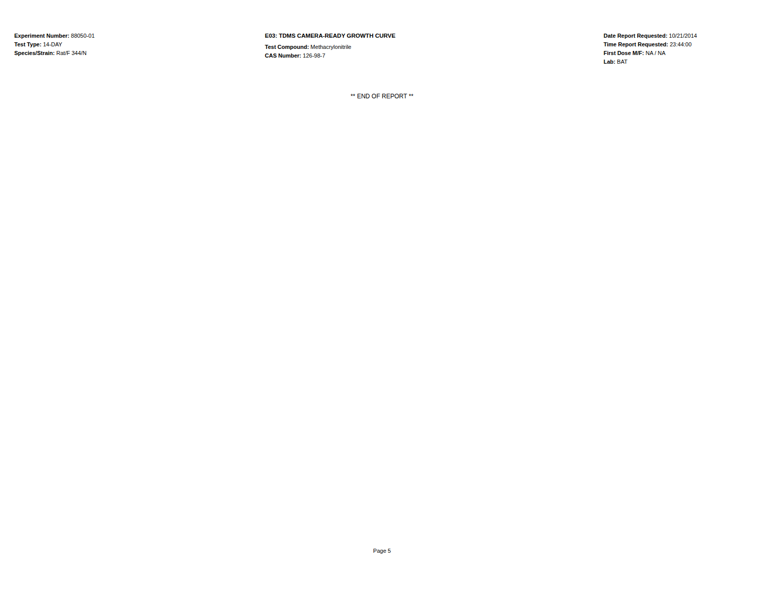Experiment Number: 88050-01
Test Type: 14-DAY
Species/Strain: Rat/F 344/N
E03: TDMS CAMERA-READY GROWTH CURVE
Test Compound: Methacrylonitrile
CAS Number: 126-98-7
Date Report Requested: 10/21/2014
Time Report Requested: 23:44:00
First Dose M/F: NA / NA
Lab: BAT
** END OF REPORT **
Page 5